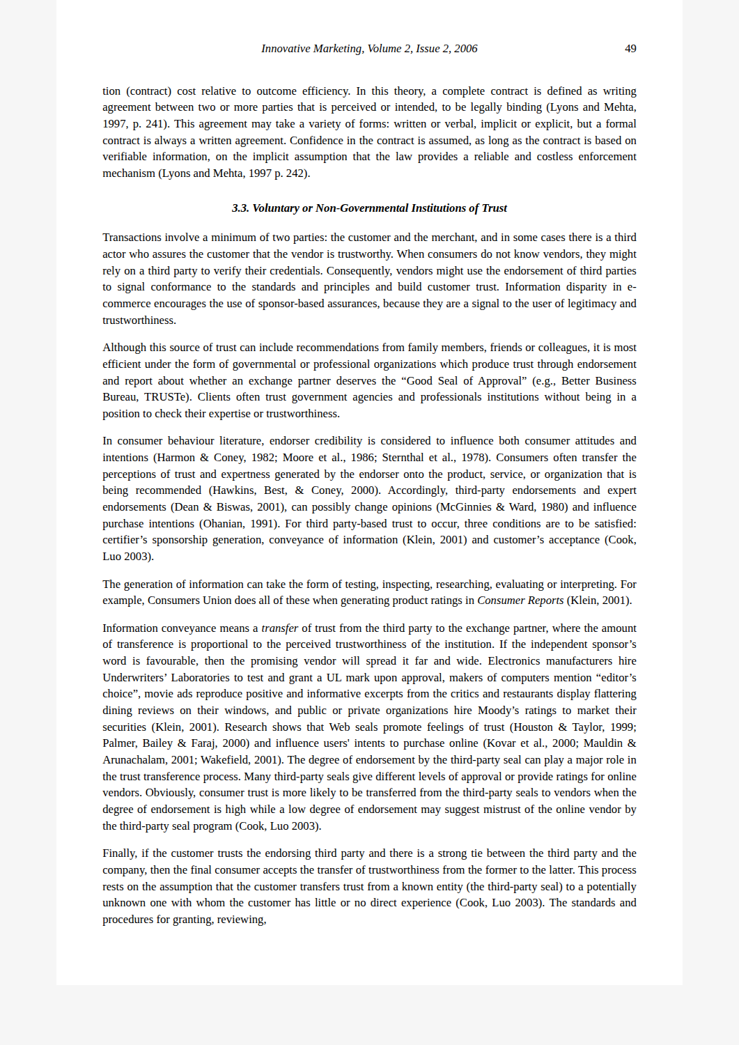Innovative Marketing, Volume 2, Issue 2, 2006 49
tion (contract) cost relative to outcome efficiency. In this theory, a complete contract is defined as writing agreement between two or more parties that is perceived or intended, to be legally binding (Lyons and Mehta, 1997, p. 241). This agreement may take a variety of forms: written or verbal, implicit or explicit, but a formal contract is always a written agreement. Confidence in the contract is assumed, as long as the contract is based on verifiable information, on the implicit assumption that the law provides a reliable and costless enforcement mechanism (Lyons and Mehta, 1997 p. 242).
3.3. Voluntary or Non-Governmental Institutions of Trust
Transactions involve a minimum of two parties: the customer and the merchant, and in some cases there is a third actor who assures the customer that the vendor is trustworthy. When consumers do not know vendors, they might rely on a third party to verify their credentials. Consequently, vendors might use the endorsement of third parties to signal conformance to the standards and principles and build customer trust. Information disparity in e-commerce encourages the use of sponsor-based assurances, because they are a signal to the user of legitimacy and trustworthiness.
Although this source of trust can include recommendations from family members, friends or colleagues, it is most efficient under the form of governmental or professional organizations which produce trust through endorsement and report about whether an exchange partner deserves the “Good Seal of Approval” (e.g., Better Business Bureau, TRUSTe). Clients often trust government agencies and professionals institutions without being in a position to check their expertise or trustworthiness.
In consumer behaviour literature, endorser credibility is considered to influence both consumer attitudes and intentions (Harmon & Coney, 1982; Moore et al., 1986; Sternthal et al., 1978). Consumers often transfer the perceptions of trust and expertness generated by the endorser onto the product, service, or organization that is being recommended (Hawkins, Best, & Coney, 2000). Accordingly, third-party endorsements and expert endorsements (Dean & Biswas, 2001), can possibly change opinions (McGinnies & Ward, 1980) and influence purchase intentions (Ohanian, 1991). For third party-based trust to occur, three conditions are to be satisfied: certifier’s sponsorship generation, conveyance of information (Klein, 2001) and customer’s acceptance (Cook, Luo 2003).
The generation of information can take the form of testing, inspecting, researching, evaluating or interpreting. For example, Consumers Union does all of these when generating product ratings in Consumer Reports (Klein, 2001).
Information conveyance means a transfer of trust from the third party to the exchange partner, where the amount of transference is proportional to the perceived trustworthiness of the institution. If the independent sponsor’s word is favourable, then the promising vendor will spread it far and wide. Electronics manufacturers hire Underwriters’ Laboratories to test and grant a UL mark upon approval, makers of computers mention “editor’s choice”, movie ads reproduce positive and informative excerpts from the critics and restaurants display flattering dining reviews on their windows, and public or private organizations hire Moody’s ratings to market their securities (Klein, 2001). Research shows that Web seals promote feelings of trust (Houston & Taylor, 1999; Palmer, Bailey & Faraj, 2000) and influence users' intents to purchase online (Kovar et al., 2000; Mauldin & Arunachalam, 2001; Wakefield, 2001). The degree of endorsement by the third-party seal can play a major role in the trust transference process. Many third-party seals give different levels of approval or provide ratings for online vendors. Obviously, consumer trust is more likely to be transferred from the third-party seals to vendors when the degree of endorsement is high while a low degree of endorsement may suggest mistrust of the online vendor by the third-party seal program (Cook, Luo 2003).
Finally, if the customer trusts the endorsing third party and there is a strong tie between the third party and the company, then the final consumer accepts the transfer of trustworthiness from the former to the latter. This process rests on the assumption that the customer transfers trust from a known entity (the third-party seal) to a potentially unknown one with whom the customer has little or no direct experience (Cook, Luo 2003). The standards and procedures for granting, reviewing,